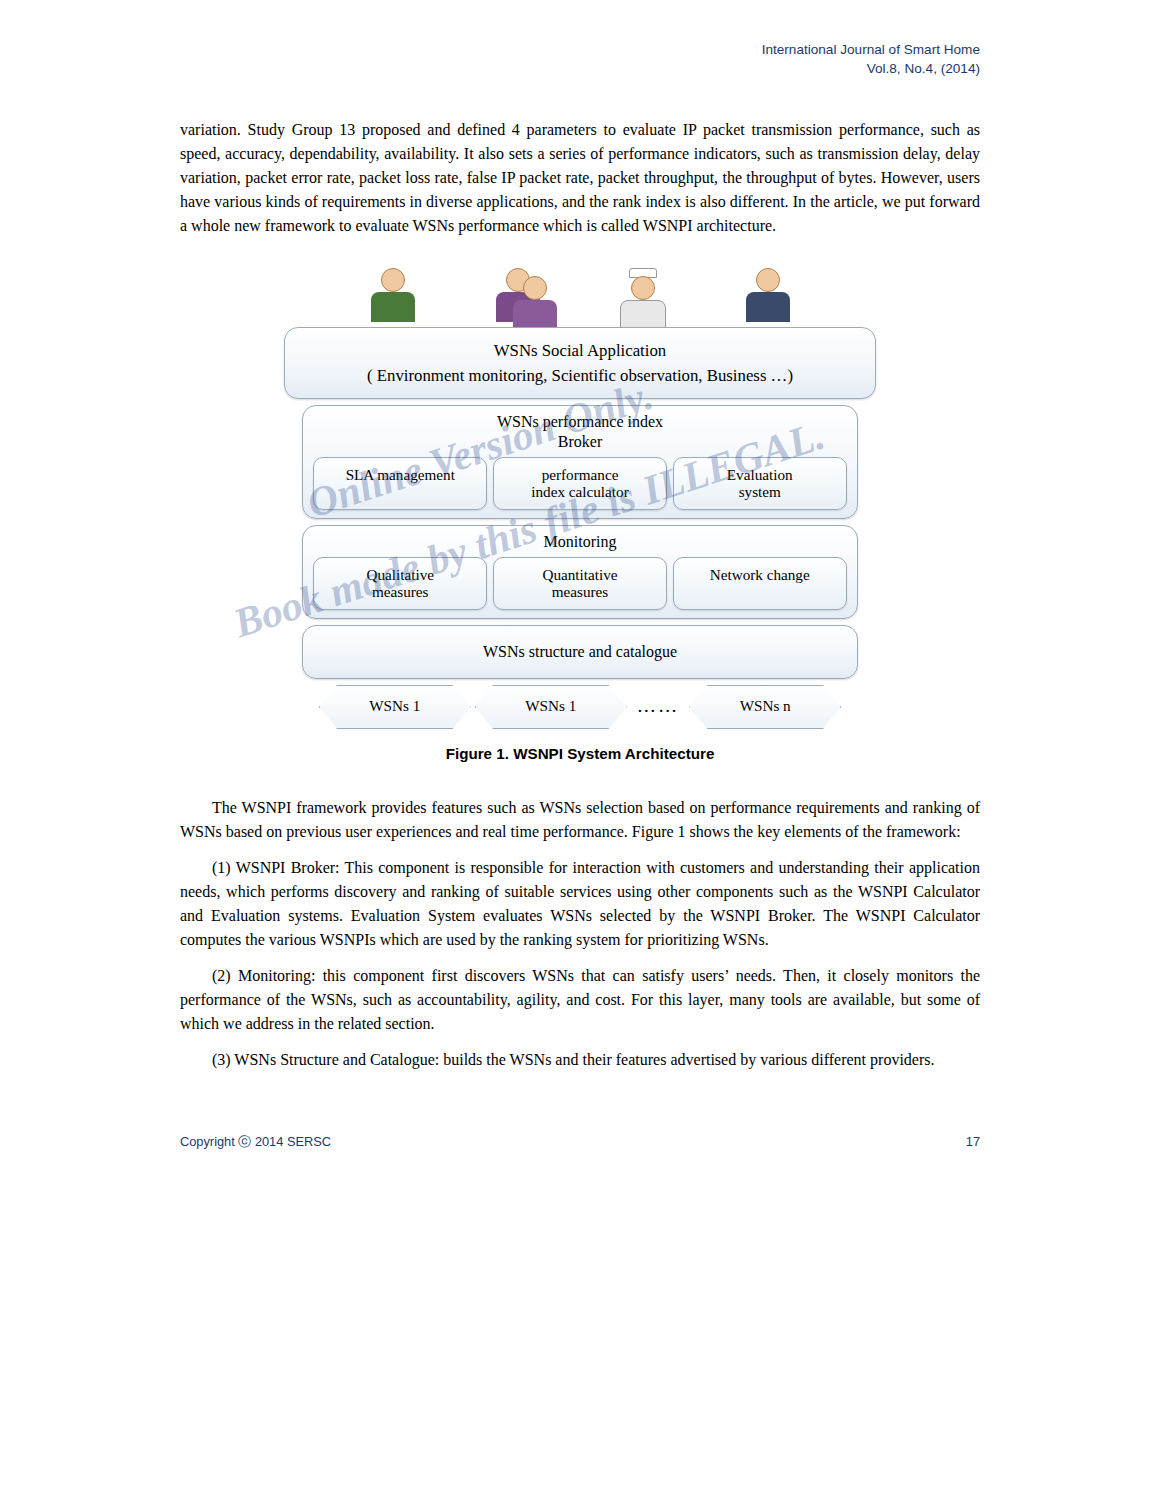International Journal of Smart Home
Vol.8, No.4, (2014)
variation. Study Group 13 proposed and defined 4 parameters to evaluate IP packet transmission performance, such as speed, accuracy, dependability, availability. It also sets a series of performance indicators, such as transmission delay, delay variation, packet error rate, packet loss rate, false IP packet rate, packet throughput, the throughput of bytes. However, users have various kinds of requirements in diverse applications, and the rank index is also different. In the article, we put forward a whole new framework to evaluate WSNs performance which is called WSNPI architecture.
WSNs Social Application
( Environment monitoring, Scientific observation, Business …)
WSNs performance index
Broker
SLA management
performance
index calculator
Evaluation
system
Monitoring
Qualitative
measures
Quantitative
measures
Network change
WSNs structure and catalogue
WSNs 1
WSNs 1
……
WSNs n
Figure 1. WSNPI System Architecture
The WSNPI framework provides features such as WSNs selection based on performance requirements and ranking of WSNs based on previous user experiences and real time performance. Figure 1 shows the key elements of the framework:
(1) WSNPI Broker: This component is responsible for interaction with customers and understanding their application needs, which performs discovery and ranking of suitable services using other components such as the WSNPI Calculator and Evaluation systems. Evaluation System evaluates WSNs selected by the WSNPI Broker. The WSNPI Calculator computes the various WSNPIs which are used by the ranking system for prioritizing WSNs.
(2) Monitoring: this component first discovers WSNs that can satisfy users’ needs. Then, it closely monitors the performance of the WSNs, such as accountability, agility, and cost. For this layer, many tools are available, but some of which we address in the related section.
(3) WSNs Structure and Catalogue: builds the WSNs and their features advertised by various different providers.
Online Version Only.
Book made by this file is ILLEGAL.
Copyright ⓒ 2014 SERSC 17